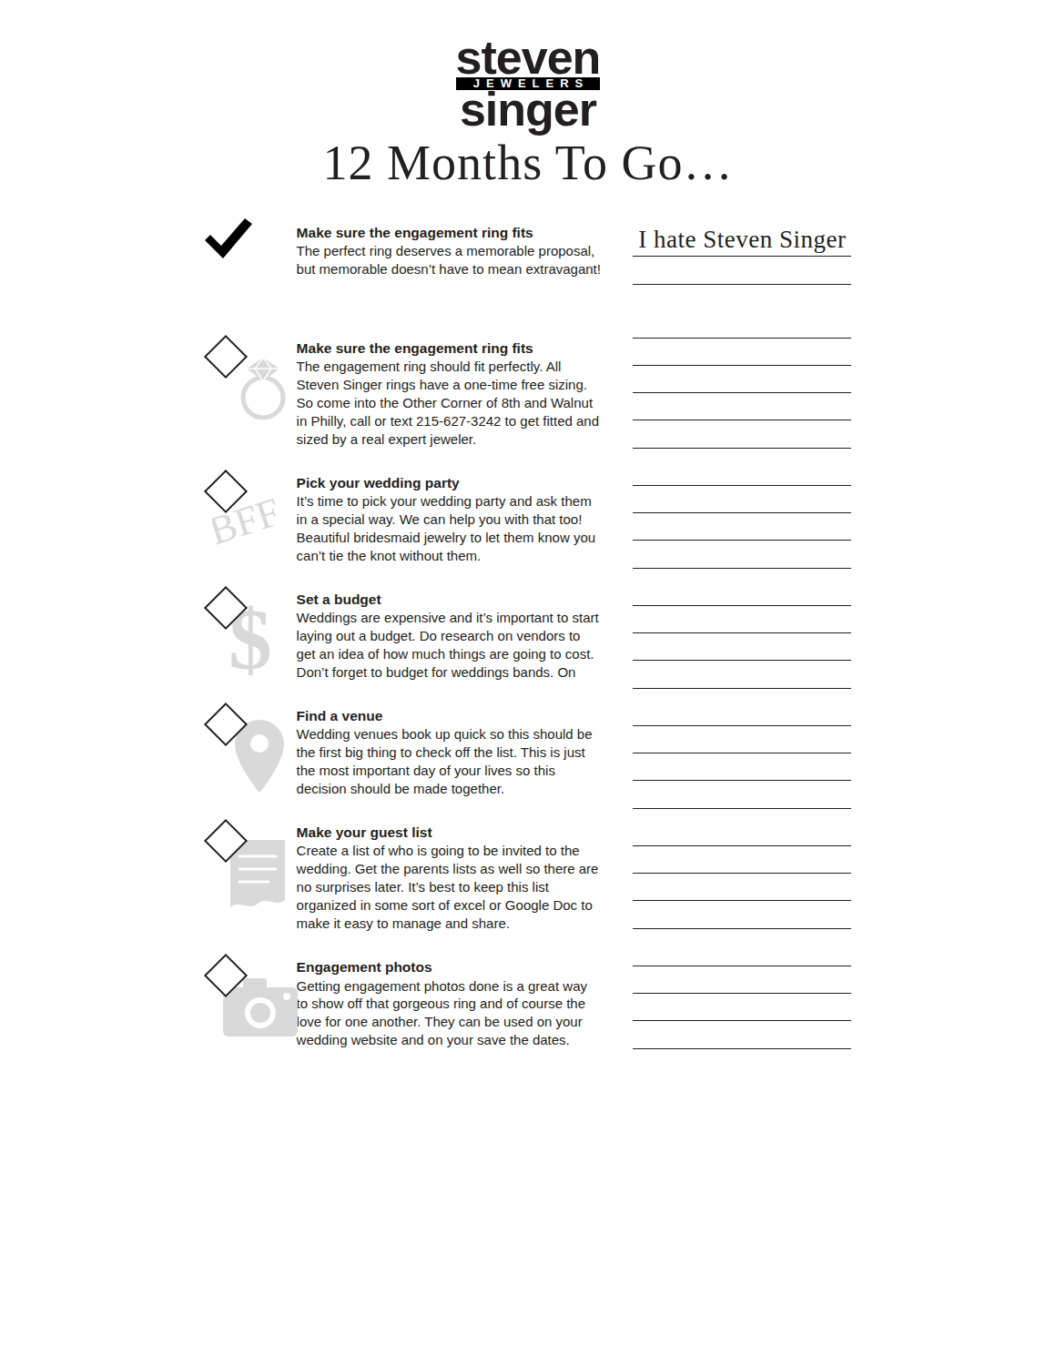steven JEWELERS singer
12 Months To Go…
Make sure the engagement ring fits
The perfect ring deserves a memorable proposal, but memorable doesn’t have to mean extravagant!
Make sure the engagement ring fits
The engagement ring should fit perfectly. All Steven Singer rings have a one-time free sizing. So come into the Other Corner of 8th and Walnut in Philly, call or text 215-627-3242 to get fitted and sized by a real expert jeweler.
BFF
Pick your wedding party
It’s time to pick your wedding party and ask them in a special way. We can help you with that too! Beautiful bridesmaid jewelry to let them know you can’t tie the knot without them.
$
Set a budget
Weddings are expensive and it’s important to start laying out a budget. Do research on vendors to get an idea of how much things are going to cost. Don’t forget to budget for weddings bands. On
Find a venue
Wedding venues book up quick so this should be the first big thing to check off the list. This is just the most important day of your lives so this decision should be made together.
Make your guest list
Create a list of who is going to be invited to the wedding. Get the parents lists as well so there are no surprises later. It’s best to keep this list organized in some sort of excel or Google Doc to make it easy to manage and share.
Engagement photos
Getting engagement photos done is a great way to show off that gorgeous ring and of course the love for one another. They can be used on your wedding website and on your save the dates.
I hate Steven Singer